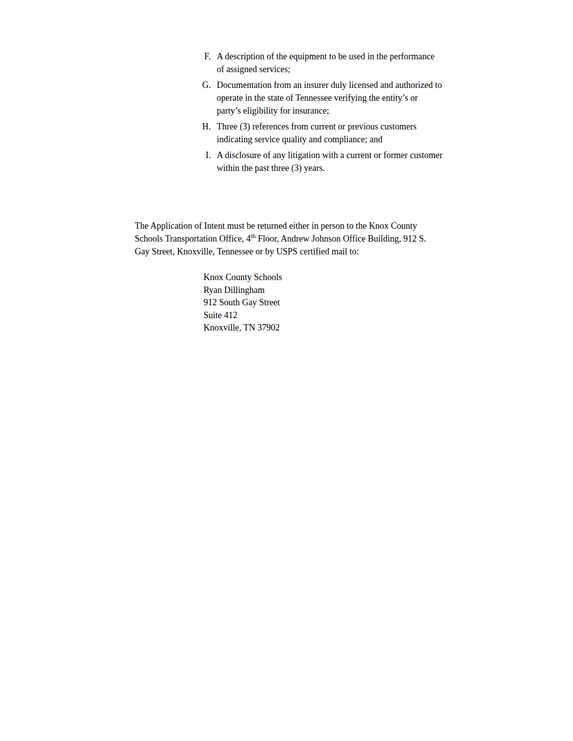A description of the equipment to be used in the performance of assigned services;
Documentation from an insurer duly licensed and authorized to operate in the state of Tennessee verifying the entity’s or party’s eligibility for insurance;
Three (3) references from current or previous customers indicating service quality and compliance; and
A disclosure of any litigation with a current or former customer within the past three (3) years.
The Application of Intent must be returned either in person to the Knox County Schools Transportation Office, 4th Floor, Andrew Johnson Office Building, 912 S. Gay Street, Knoxville, Tennessee or by USPS certified mail to:
Knox County Schools
Ryan Dillingham
912 South Gay Street
Suite 412
Knoxville, TN 37902